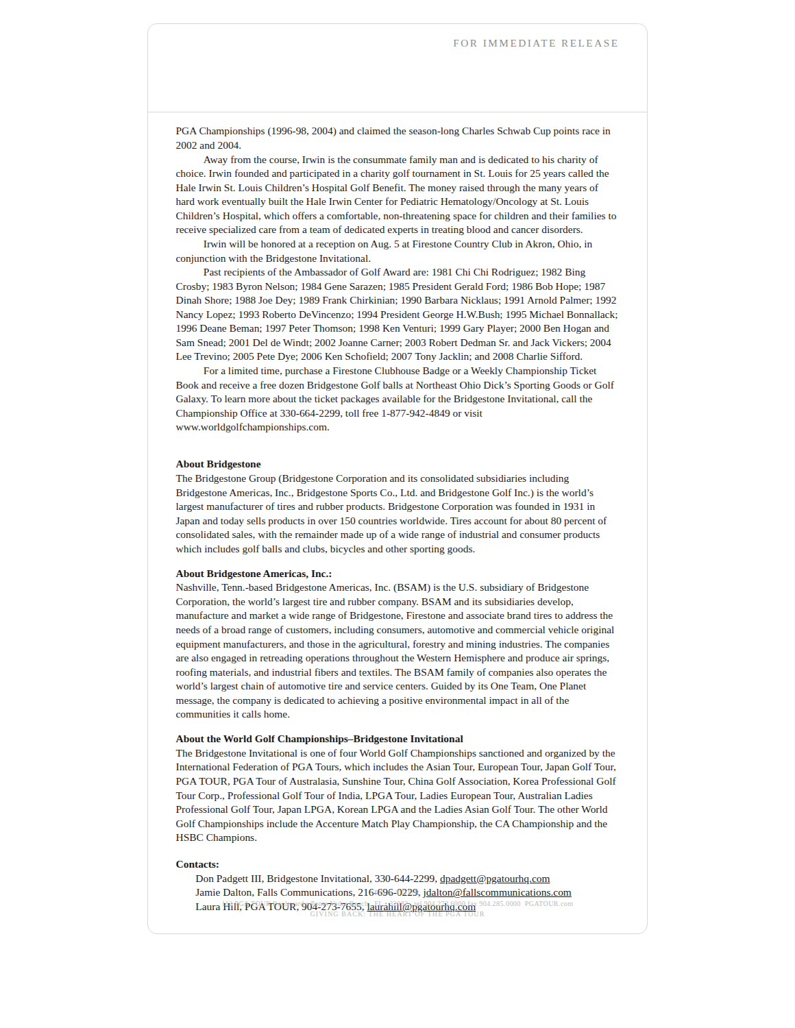For Immediate Release
PGA Championships (1996-98, 2004) and claimed the season-long Charles Schwab Cup points race in 2002 and 2004.
Away from the course, Irwin is the consummate family man and is dedicated to his charity of choice. Irwin founded and participated in a charity golf tournament in St. Louis for 25 years called the Hale Irwin St. Louis Children’s Hospital Golf Benefit. The money raised through the many years of hard work eventually built the Hale Irwin Center for Pediatric Hematology/Oncology at St. Louis Children’s Hospital, which offers a comfortable, non-threatening space for children and their families to receive specialized care from a team of dedicated experts in treating blood and cancer disorders.
Irwin will be honored at a reception on Aug. 5 at Firestone Country Club in Akron, Ohio, in conjunction with the Bridgestone Invitational.
Past recipients of the Ambassador of Golf Award are: 1981 Chi Chi Rodriguez; 1982 Bing Crosby; 1983 Byron Nelson; 1984 Gene Sarazen; 1985 President Gerald Ford; 1986 Bob Hope; 1987 Dinah Shore; 1988 Joe Dey; 1989 Frank Chirkinian; 1990 Barbara Nicklaus; 1991 Arnold Palmer; 1992 Nancy Lopez; 1993 Roberto DeVincenzo; 1994 President George H.W.Bush; 1995 Michael Bonnallack; 1996 Deane Beman; 1997 Peter Thomson; 1998 Ken Venturi; 1999 Gary Player; 2000 Ben Hogan and Sam Snead; 2001 Del de Windt; 2002 Joanne Carner; 2003 Robert Dedman Sr. and Jack Vickers; 2004 Lee Trevino; 2005 Pete Dye; 2006 Ken Schofield; 2007 Tony Jacklin; and 2008 Charlie Sifford.
For a limited time, purchase a Firestone Clubhouse Badge or a Weekly Championship Ticket Book and receive a free dozen Bridgestone Golf balls at Northeast Ohio Dick’s Sporting Goods or Golf Galaxy. To learn more about the ticket packages available for the Bridgestone Invitational, call the Championship Office at 330-664-2299, toll free 1-877-942-4849 or visit www.worldgolfchampionships.com.
About Bridgestone
The Bridgestone Group (Bridgestone Corporation and its consolidated subsidiaries including Bridgestone Americas, Inc., Bridgestone Sports Co., Ltd. and Bridgestone Golf Inc.) is the world’s largest manufacturer of tires and rubber products. Bridgestone Corporation was founded in 1931 in Japan and today sells products in over 150 countries worldwide. Tires account for about 80 percent of consolidated sales, with the remainder made up of a wide range of industrial and consumer products which includes golf balls and clubs, bicycles and other sporting goods.
About Bridgestone Americas, Inc.:
Nashville, Tenn.-based Bridgestone Americas, Inc. (BSAM) is the U.S. subsidiary of Bridgestone Corporation, the world’s largest tire and rubber company. BSAM and its subsidiaries develop, manufacture and market a wide range of Bridgestone, Firestone and associate brand tires to address the needs of a broad range of customers, including consumers, automotive and commercial vehicle original equipment manufacturers, and those in the agricultural, forestry and mining industries. The companies are also engaged in retreading operations throughout the Western Hemisphere and produce air springs, roofing materials, and industrial fibers and textiles. The BSAM family of companies also operates the world’s largest chain of automotive tire and service centers. Guided by its One Team, One Planet message, the company is dedicated to achieving a positive environmental impact in all of the communities it calls home.
About the World Golf Championships–Bridgestone Invitational
The Bridgestone Invitational is one of four World Golf Championships sanctioned and organized by the International Federation of PGA Tours, which includes the Asian Tour, European Tour, Japan Golf Tour, PGA TOUR, PGA Tour of Australasia, Sunshine Tour, China Golf Association, Korea Professional Golf Tour Corp., Professional Golf Tour of India, LPGA Tour, Ladies European Tour, Australian Ladies Professional Golf Tour, Japan LPGA, Korean LPGA and the Ladies Asian Golf Tour. The other World Golf Championships include the Accenture Match Play Championship, the CA Championship and the HSBC Champions.
Contacts:
Don Padgett III, Bridgestone Invitational, 330-644-2299, dpadgett@pgatourhq.com
Jamie Dalton, Falls Communications, 216-696-0229, jdalton@fallscommunications.com
Laura Hill, PGA TOUR, 904-273-7655, laurahill@pgatourhq.com
PGA TOUR
112 PGA TOUR Boulevard • Ponte Vedra Beach,, FL • 32082 tel 904.273.6000 fax 904.285.0000 PGATOUR.com
GIVING BACK: THE HEART OF THE PGA TOUR